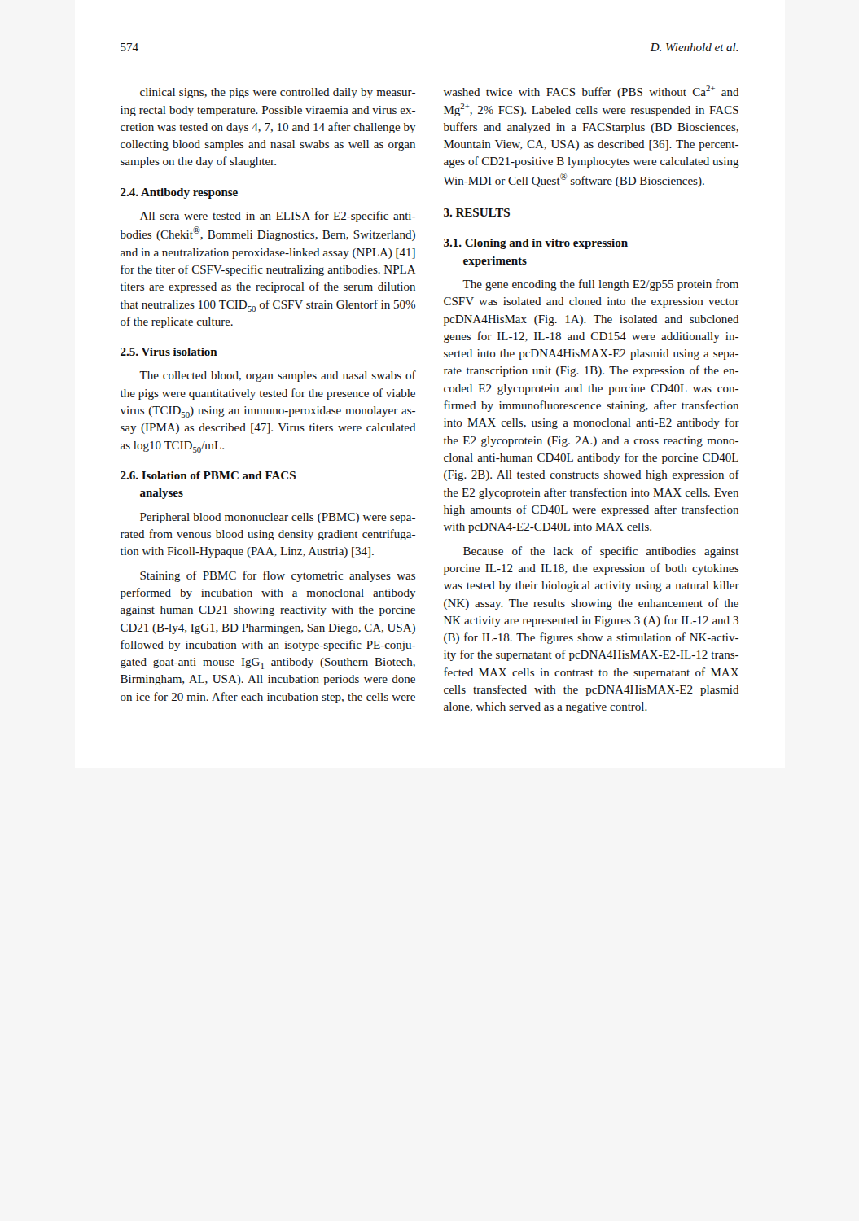574 D. Wienhold et al.
clinical signs, the pigs were controlled daily by measuring rectal body temperature. Possible viraemia and virus excretion was tested on days 4, 7, 10 and 14 after challenge by collecting blood samples and nasal swabs as well as organ samples on the day of slaughter.
2.4. Antibody response
All sera were tested in an ELISA for E2-specific antibodies (Chekit®, Bommeli Diagnostics, Bern, Switzerland) and in a neutralization peroxidase-linked assay (NPLA) [41] for the titer of CSFV-specific neutralizing antibodies. NPLA titers are expressed as the reciprocal of the serum dilution that neutralizes 100 TCID50 of CSFV strain Glentorf in 50% of the replicate culture.
2.5. Virus isolation
The collected blood, organ samples and nasal swabs of the pigs were quantitatively tested for the presence of viable virus (TCID50) using an immuno-peroxidase monolayer assay (IPMA) as described [47]. Virus titers were calculated as log10 TCID50/mL.
2.6. Isolation of PBMC and FACS analyses
Peripheral blood mononuclear cells (PBMC) were separated from venous blood using density gradient centrifugation with Ficoll-Hypaque (PAA, Linz, Austria) [34].
Staining of PBMC for flow cytometric analyses was performed by incubation with a monoclonal antibody against human CD21 showing reactivity with the porcine CD21 (B-ly4, IgG1, BD Pharmingen, San Diego, CA, USA) followed by incubation with an isotype-specific PE-conjugated goat-anti mouse IgG1 antibody (Southern Biotech, Birmingham, AL, USA). All incubation periods were done on ice for 20 min. After each incubation step, the cells were washed twice with FACS buffer (PBS without Ca2+ and Mg2+, 2% FCS). Labeled cells were resuspended in FACS buffers and analyzed in a FACStarplus (BD Biosciences, Mountain View, CA, USA) as described [36]. The percentages of CD21-positive B lymphocytes were calculated using Win-MDI or Cell Quest® software (BD Biosciences).
3. RESULTS
3.1. Cloning and in vitro expression experiments
The gene encoding the full length E2/gp55 protein from CSFV was isolated and cloned into the expression vector pcDNA4HisMax (Fig. 1A). The isolated and subcloned genes for IL-12, IL-18 and CD154 were additionally inserted into the pcDNA4HisMAX-E2 plasmid using a separate transcription unit (Fig. 1B). The expression of the encoded E2 glycoprotein and the porcine CD40L was confirmed by immunofluorescence staining, after transfection into MAX cells, using a monoclonal anti-E2 antibody for the E2 glycoprotein (Fig. 2A.) and a cross reacting monoclonal anti-human CD40L antibody for the porcine CD40L (Fig. 2B). All tested constructs showed high expression of the E2 glycoprotein after transfection into MAX cells. Even high amounts of CD40L were expressed after transfection with pcDNA4-E2-CD40L into MAX cells.
Because of the lack of specific antibodies against porcine IL-12 and IL18, the expression of both cytokines was tested by their biological activity using a natural killer (NK) assay. The results showing the enhancement of the NK activity are represented in Figures 3 (A) for IL-12 and 3 (B) for IL-18. The figures show a stimulation of NK-activity for the supernatant of pcDNA4HisMAX-E2-IL-12 transfected MAX cells in contrast to the supernatant of MAX cells transfected with the pcDNA4HisMAX-E2 plasmid alone, which served as a negative control.